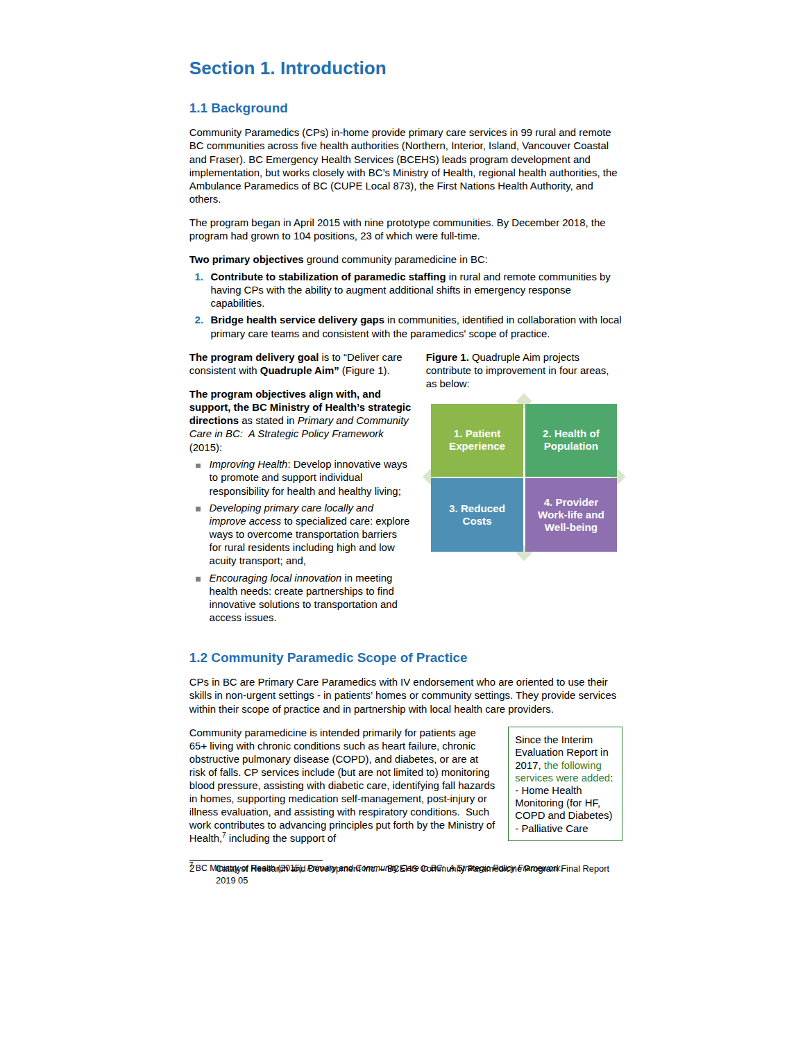Section 1. Introduction
1.1 Background
Community Paramedics (CPs) in-home provide primary care services in 99 rural and remote BC communities across five health authorities (Northern, Interior, Island, Vancouver Coastal and Fraser). BC Emergency Health Services (BCEHS) leads program development and implementation, but works closely with BC’s Ministry of Health, regional health authorities, the Ambulance Paramedics of BC (CUPE Local 873), the First Nations Health Authority, and others.
The program began in April 2015 with nine prototype communities. By December 2018, the program had grown to 104 positions, 23 of which were full-time.
Two primary objectives ground community paramedicine in BC:
Contribute to stabilization of paramedic staffing in rural and remote communities by having CPs with the ability to augment additional shifts in emergency response capabilities.
Bridge health service delivery gaps in communities, identified in collaboration with local primary care teams and consistent with the paramedics' scope of practice.
The program delivery goal is to “Deliver care consistent with Quadruple Aim” (Figure 1).
The program objectives align with, and support, the BC Ministry of Health’s strategic directions as stated in Primary and Community Care in BC: A Strategic Policy Framework (2015):
Improving Health: Develop innovative ways to promote and support individual responsibility for health and healthy living;
Developing primary care locally and improve access to specialized care: explore ways to overcome transportation barriers for rural residents including high and low acuity transport; and,
Encouraging local innovation in meeting health needs: create partnerships to find innovative solutions to transportation and access issues.
Figure 1. Quadruple Aim projects contribute to improvement in four areas, as below:
1. Patient
Experience
2. Health of
Population
3. Reduced
Costs
4. Provider
Work-life and
Well-being
1.2 Community Paramedic Scope of Practice
CPs in BC are Primary Care Paramedics with IV endorsement who are oriented to use their skills in non-urgent settings - in patients’ homes or community settings. They provide services within their scope of practice and in partnership with local health care providers.
Since the Interim Evaluation Report in 2017, the following services were added:
- Home Health Monitoring (for HF, COPD and Diabetes)
- Palliative Care
Community paramedicine is intended primarily for patients age 65+ living with chronic conditions such as heart failure, chronic obstructive pulmonary disease (COPD), and diabetes, or are at risk of falls. CP services include (but are not limited to) monitoring blood pressure, assisting with diabetic care, identifying fall hazards in homes, supporting medication self-management, post-injury or illness evaluation, and assisting with respiratory conditions. Such work contributes to advancing principles put forth by the Ministry of Health,7 including the support of
7 BC Ministry of Health (2015). Primary and Community Care in BC: A Strategic Policy Framework.
2
Catalyst Research and Development Inc. – BCEHS Community Paramedicine Program Final Report 2019 05